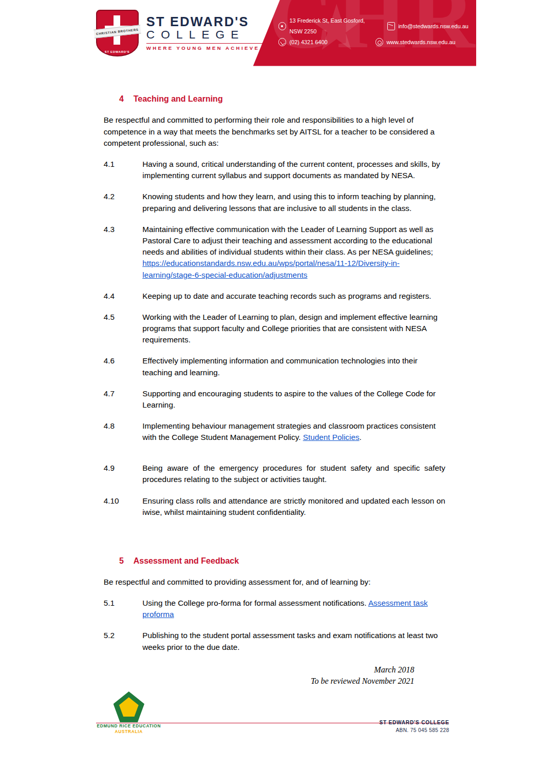CHRISTI
CHRISTIAN BROTHERS
ST EDWARD'S
ST EDWARD'S
COLLEGE
WHERE YOUNG MEN ACHIEVE
13 Frederick St, East Gosford, NSW 2250
info@stedwards.nsw.edu.au
(02) 4321 6400
www.stedwards.nsw.edu.au
4 Teaching and Learning
Be respectful and committed to performing their role and responsibilities to a high level of competence in a way that meets the benchmarks set by AITSL for a teacher to be considered a competent professional, such as:
4.1
Having a sound, critical understanding of the current content, processes and skills, by implementing current syllabus and support documents as mandated by NESA.
4.2
Knowing students and how they learn, and using this to inform teaching by planning, preparing and delivering lessons that are inclusive to all students in the class.
4.3
Maintaining effective communication with the Leader of Learning Support as well as Pastoral Care to adjust their teaching and assessment according to the educational needs and abilities of individual students within their class. As per NESA guidelines; https://educationstandards.nsw.edu.au/wps/portal/nesa/11-12/Diversity-in-learning/stage-6-special-education/adjustments
4.4
Keeping up to date and accurate teaching records such as programs and registers.
4.5
Working with the Leader of Learning to plan, design and implement effective learning programs that support faculty and College priorities that are consistent with NESA requirements.
4.6
Effectively implementing information and communication technologies into their teaching and learning.
4.7
Supporting and encouraging students to aspire to the values of the College Code for Learning.
4.8
Implementing behaviour management strategies and classroom practices consistent with the College Student Management Policy. Student Policies.
4.9
Being aware of the emergency procedures for student safety and specific safety procedures relating to the subject or activities taught.
4.10
Ensuring class rolls and attendance are strictly monitored and updated each lesson on iwise, whilst maintaining student confidentiality.
5 Assessment and Feedback
Be respectful and committed to providing assessment for, and of learning by:
5.1
Using the College pro-forma for formal assessment notifications. Assessment task proforma
5.2
Publishing to the student portal assessment tasks and exam notifications at least two weeks prior to the due date.
March 2018
To be reviewed November 2021
EDMUND RICE EDUCATION
AUSTRALIA
ST EDWARD'S COLLEGE
ABN. 75 045 585 228